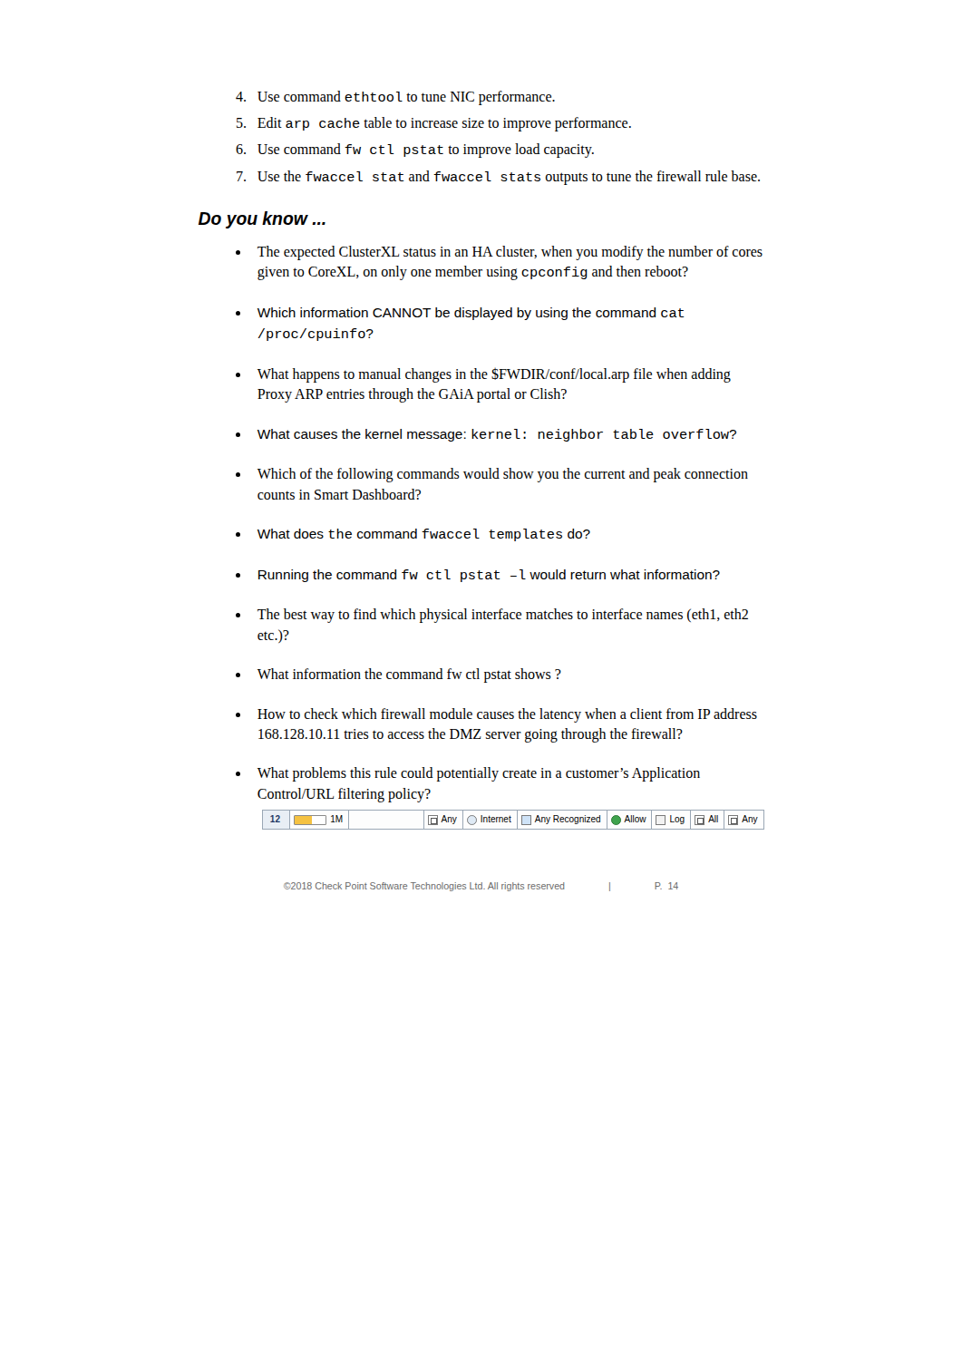Use command ethtool to tune NIC performance.
Edit arp cache table to increase size to improve performance.
Use command fw ctl pstat to improve load capacity.
Use the fwaccel stat and fwaccel stats outputs to tune the firewall rule base.
Do you know ...
The expected ClusterXL status in an HA cluster, when you modify the number of cores given to CoreXL, on only one member using cpconfig and then reboot?
Which information CANNOT be displayed by using the command cat /proc/cpuinfo?
What happens to manual changes in the $FWDIR/conf/local.arp file when adding Proxy ARP entries through the GAiA portal or Clish?
What causes the kernel message: kernel: neighbor table overflow?
Which of the following commands would show you the current and peak connection counts in Smart Dashboard?
What does the command fwaccel templates do?
Running the command fw ctl pstat –l would return what information?
The best way to find which physical interface matches to interface names (eth1, eth2 etc.)?
What information the command fw ctl pstat shows ?
How to check which firewall module causes the latency when a client from IP address 168.128.10.11 tries to access the DMZ server going through the firewall?
What problems this rule could potentially create in a customer’s Application Control/URL filtering policy?
| 12 | 1M | | Any | Internet | Any Recognized | Allow | Log | All | Any |
©2018 Check Point Software Technologies Ltd. All rights reserved | P. 14